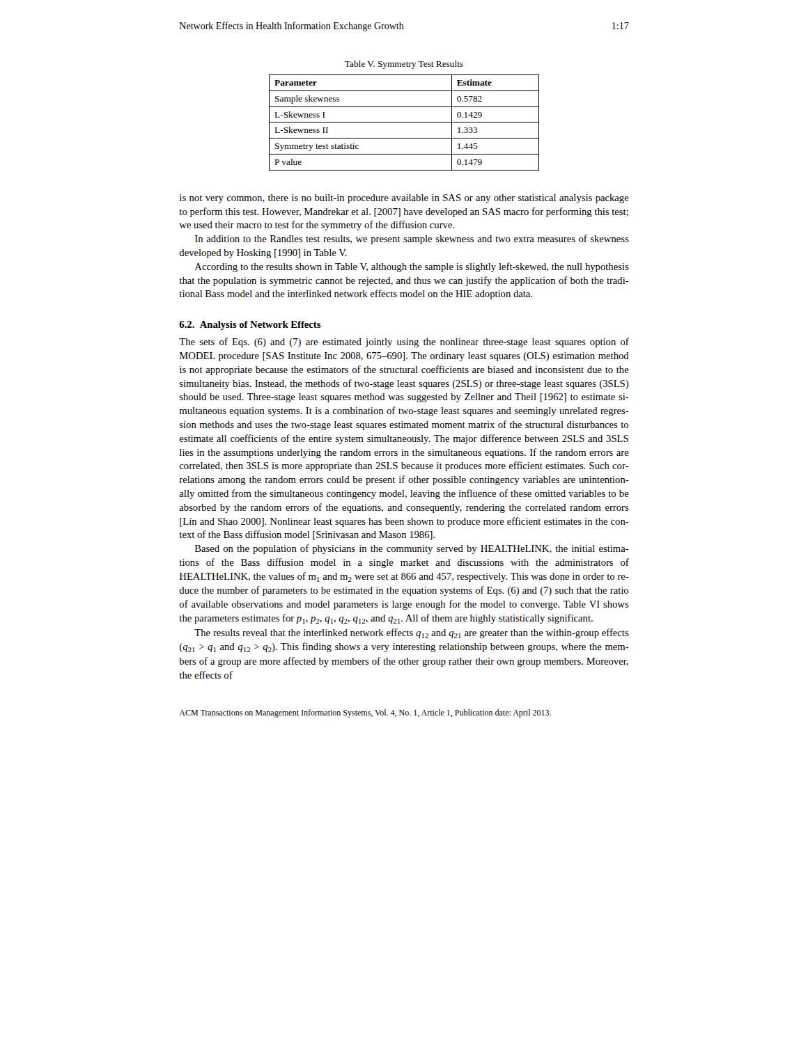Network Effects in Health Information Exchange Growth 1:17
Table V. Symmetry Test Results
| Parameter | Estimate |
| --- | --- |
| Sample skewness | 0.5782 |
| L-Skewness I | 0.1429 |
| L-Skewness II | 1.333 |
| Symmetry test statistic | 1.445 |
| P value | 0.1479 |
is not very common, there is no built-in procedure available in SAS or any other statistical analysis package to perform this test. However, Mandrekar et al. [2007] have developed an SAS macro for performing this test; we used their macro to test for the symmetry of the diffusion curve.
In addition to the Randles test results, we present sample skewness and two extra measures of skewness developed by Hosking [1990] in Table V.
According to the results shown in Table V, although the sample is slightly left-skewed, the null hypothesis that the population is symmetric cannot be rejected, and thus we can justify the application of both the traditional Bass model and the interlinked network effects model on the HIE adoption data.
6.2. Analysis of Network Effects
The sets of Eqs. (6) and (7) are estimated jointly using the nonlinear three-stage least squares option of MODEL procedure [SAS Institute Inc 2008, 675–690]. The ordinary least squares (OLS) estimation method is not appropriate because the estimators of the structural coefficients are biased and inconsistent due to the simultaneity bias. Instead, the methods of two-stage least squares (2SLS) or three-stage least squares (3SLS) should be used. Three-stage least squares method was suggested by Zellner and Theil [1962] to estimate simultaneous equation systems. It is a combination of two-stage least squares and seemingly unrelated regression methods and uses the two-stage least squares estimated moment matrix of the structural disturbances to estimate all coefficients of the entire system simultaneously. The major difference between 2SLS and 3SLS lies in the assumptions underlying the random errors in the simultaneous equations. If the random errors are correlated, then 3SLS is more appropriate than 2SLS because it produces more efficient estimates. Such correlations among the random errors could be present if other possible contingency variables are unintentionally omitted from the simultaneous contingency model, leaving the influence of these omitted variables to be absorbed by the random errors of the equations, and consequently, rendering the correlated random errors [Lin and Shao 2000]. Nonlinear least squares has been shown to produce more efficient estimates in the context of the Bass diffusion model [Srinivasan and Mason 1986].
Based on the population of physicians in the community served by HEALTHeLINK, the initial estimations of the Bass diffusion model in a single market and discussions with the administrators of HEALTHeLINK, the values of m1 and m2 were set at 866 and 457, respectively. This was done in order to reduce the number of parameters to be estimated in the equation systems of Eqs. (6) and (7) such that the ratio of available observations and model parameters is large enough for the model to converge. Table VI shows the parameters estimates for p1, p2, q1, q2, q12, and q21. All of them are highly statistically significant.
The results reveal that the interlinked network effects q12 and q21 are greater than the within-group effects (q21 > q1 and q12 > q2). This finding shows a very interesting relationship between groups, where the members of a group are more affected by members of the other group rather their own group members. Moreover, the effects of
ACM Transactions on Management Information Systems, Vol. 4, No. 1, Article 1, Publication date: April 2013.